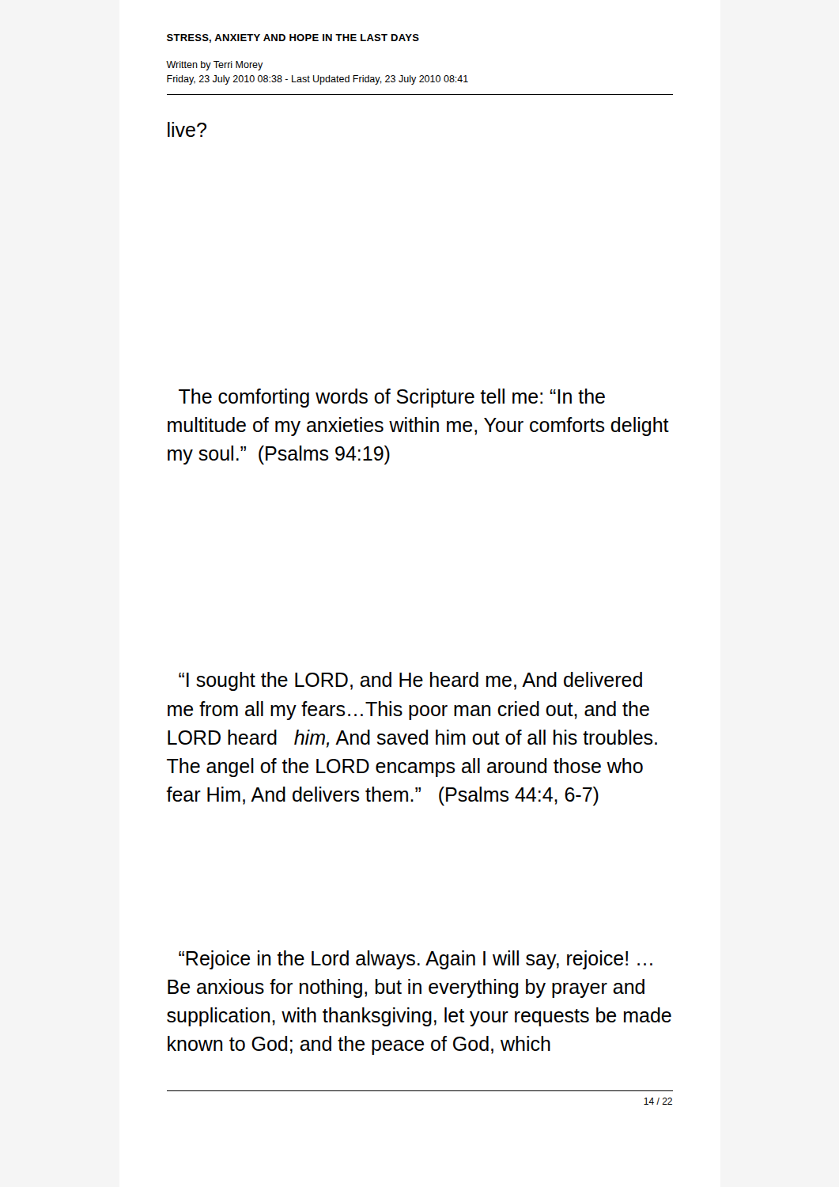Stress, Anxiety and Hope in the Last Days
Written by Terri Morey Friday, 23 July 2010 08:38 - Last Updated Friday, 23 July 2010 08:41
live?
The comforting words of Scripture tell me: “In the multitude of my anxieties within me, Your comforts delight my soul.” (Psalms 94:19)
“I sought the LORD, and He heard me, And delivered me from all my fears…This poor man cried out, and the LORD heard him, And saved him out of all his troubles. The angel of the LORD encamps all around those who fear Him, And delivers them.” (Psalms 44:4, 6-7)
“Rejoice in the Lord always. Again I will say, rejoice! …Be anxious for nothing, but in everything by prayer and supplication, with thanksgiving, let your requests be made known to God; and the peace of God, which
14 / 22